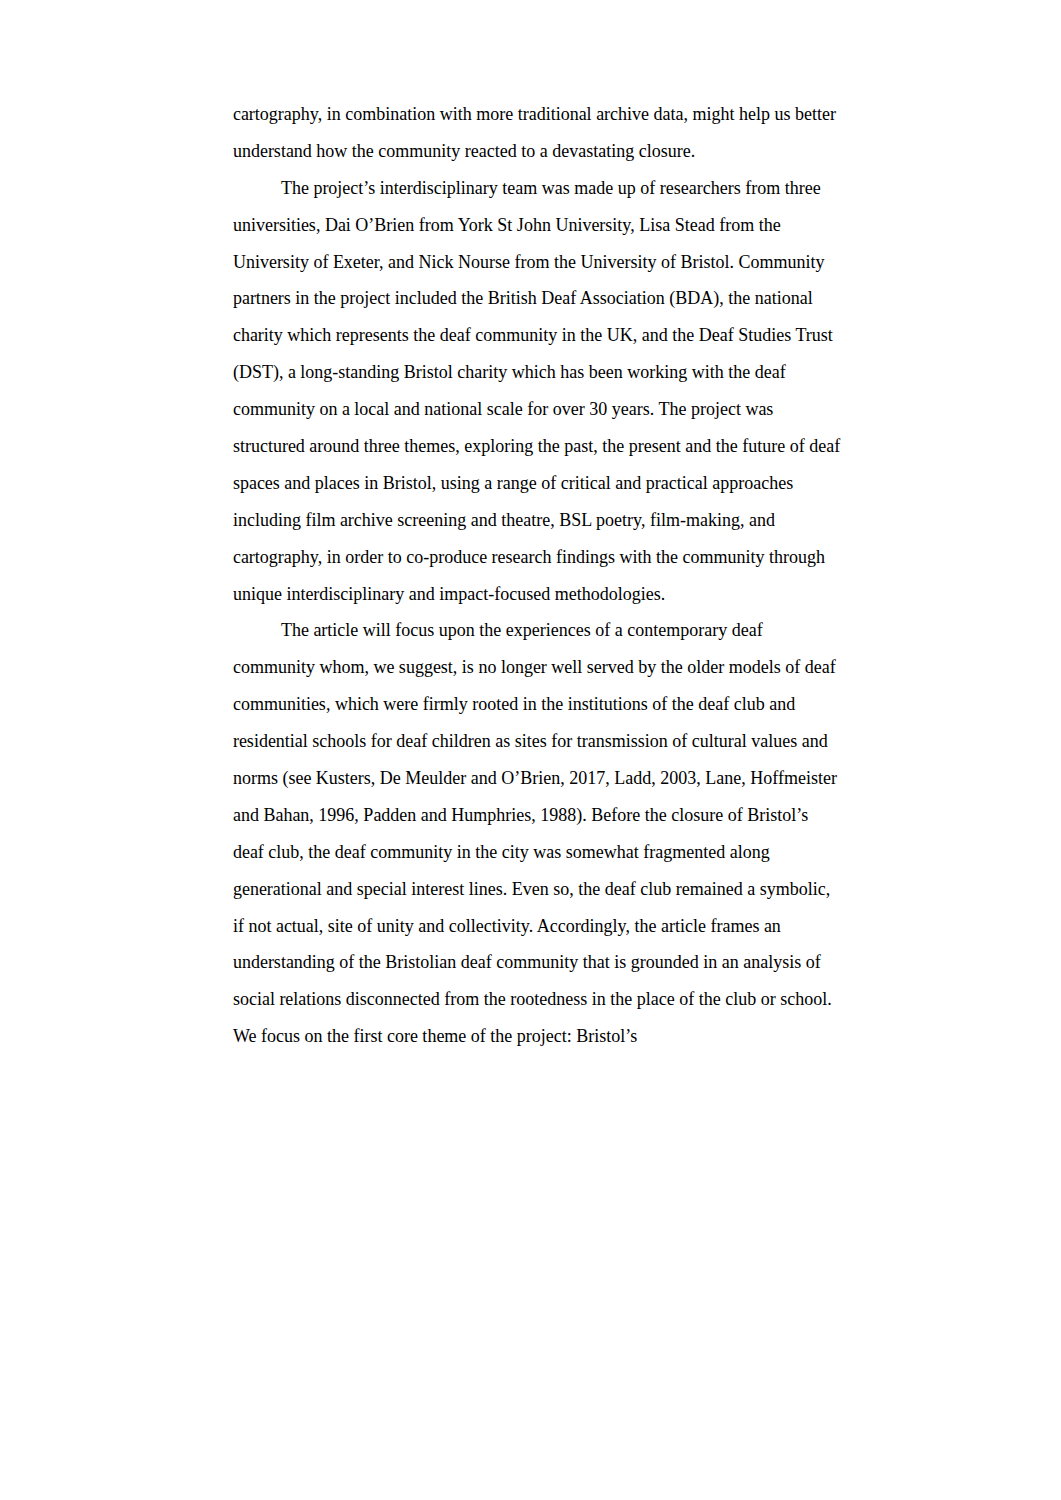cartography, in combination with more traditional archive data, might help us better understand how the community reacted to a devastating closure.
The project’s interdisciplinary team was made up of researchers from three universities, Dai O’Brien from York St John University, Lisa Stead from the University of Exeter, and Nick Nourse from the University of Bristol. Community partners in the project included the British Deaf Association (BDA), the national charity which represents the deaf community in the UK, and the Deaf Studies Trust (DST), a long-standing Bristol charity which has been working with the deaf community on a local and national scale for over 30 years. The project was structured around three themes, exploring the past, the present and the future of deaf spaces and places in Bristol, using a range of critical and practical approaches including film archive screening and theatre, BSL poetry, film-making, and cartography, in order to co-produce research findings with the community through unique interdisciplinary and impact-focused methodologies.
The article will focus upon the experiences of a contemporary deaf community whom, we suggest, is no longer well served by the older models of deaf communities, which were firmly rooted in the institutions of the deaf club and residential schools for deaf children as sites for transmission of cultural values and norms (see Kusters, De Meulder and O’Brien, 2017, Ladd, 2003, Lane, Hoffmeister and Bahan, 1996, Padden and Humphries, 1988). Before the closure of Bristol’s deaf club, the deaf community in the city was somewhat fragmented along generational and special interest lines. Even so, the deaf club remained a symbolic, if not actual, site of unity and collectivity. Accordingly, the article frames an understanding of the Bristolian deaf community that is grounded in an analysis of social relations disconnected from the rootedness in the place of the club or school. We focus on the first core theme of the project: Bristol’s